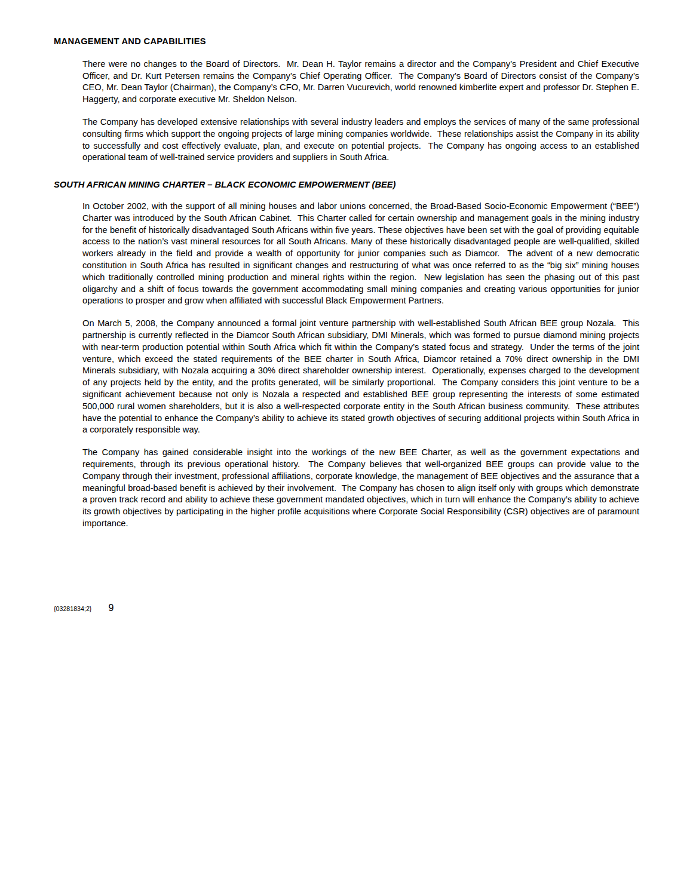MANAGEMENT AND CAPABILITIES
There were no changes to the Board of Directors. Mr. Dean H. Taylor remains a director and the Company’s President and Chief Executive Officer, and Dr. Kurt Petersen remains the Company’s Chief Operating Officer. The Company’s Board of Directors consist of the Company’s CEO, Mr. Dean Taylor (Chairman), the Company’s CFO, Mr. Darren Vucurevich, world renowned kimberlite expert and professor Dr. Stephen E. Haggerty, and corporate executive Mr. Sheldon Nelson.
The Company has developed extensive relationships with several industry leaders and employs the services of many of the same professional consulting firms which support the ongoing projects of large mining companies worldwide. These relationships assist the Company in its ability to successfully and cost effectively evaluate, plan, and execute on potential projects. The Company has ongoing access to an established operational team of well-trained service providers and suppliers in South Africa.
SOUTH AFRICAN MINING CHARTER – BLACK ECONOMIC EMPOWERMENT (BEE)
In October 2002, with the support of all mining houses and labor unions concerned, the Broad-Based Socio-Economic Empowerment (“BEE”) Charter was introduced by the South African Cabinet. This Charter called for certain ownership and management goals in the mining industry for the benefit of historically disadvantaged South Africans within five years. These objectives have been set with the goal of providing equitable access to the nation’s vast mineral resources for all South Africans. Many of these historically disadvantaged people are well-qualified, skilled workers already in the field and provide a wealth of opportunity for junior companies such as Diamcor. The advent of a new democratic constitution in South Africa has resulted in significant changes and restructuring of what was once referred to as the “big six” mining houses which traditionally controlled mining production and mineral rights within the region. New legislation has seen the phasing out of this past oligarchy and a shift of focus towards the government accommodating small mining companies and creating various opportunities for junior operations to prosper and grow when affiliated with successful Black Empowerment Partners.
On March 5, 2008, the Company announced a formal joint venture partnership with well-established South African BEE group Nozala. This partnership is currently reflected in the Diamcor South African subsidiary, DMI Minerals, which was formed to pursue diamond mining projects with near-term production potential within South Africa which fit within the Company’s stated focus and strategy. Under the terms of the joint venture, which exceed the stated requirements of the BEE charter in South Africa, Diamcor retained a 70% direct ownership in the DMI Minerals subsidiary, with Nozala acquiring a 30% direct shareholder ownership interest. Operationally, expenses charged to the development of any projects held by the entity, and the profits generated, will be similarly proportional. The Company considers this joint venture to be a significant achievement because not only is Nozala a respected and established BEE group representing the interests of some estimated 500,000 rural women shareholders, but it is also a well-respected corporate entity in the South African business community. These attributes have the potential to enhance the Company’s ability to achieve its stated growth objectives of securing additional projects within South Africa in a corporately responsible way.
The Company has gained considerable insight into the workings of the new BEE Charter, as well as the government expectations and requirements, through its previous operational history. The Company believes that well-organized BEE groups can provide value to the Company through their investment, professional affiliations, corporate knowledge, the management of BEE objectives and the assurance that a meaningful broad-based benefit is achieved by their involvement. The Company has chosen to align itself only with groups which demonstrate a proven track record and ability to achieve these government mandated objectives, which in turn will enhance the Company’s ability to achieve its growth objectives by participating in the higher profile acquisitions where Corporate Social Responsibility (CSR) objectives are of paramount importance.
{03281834;2} 9